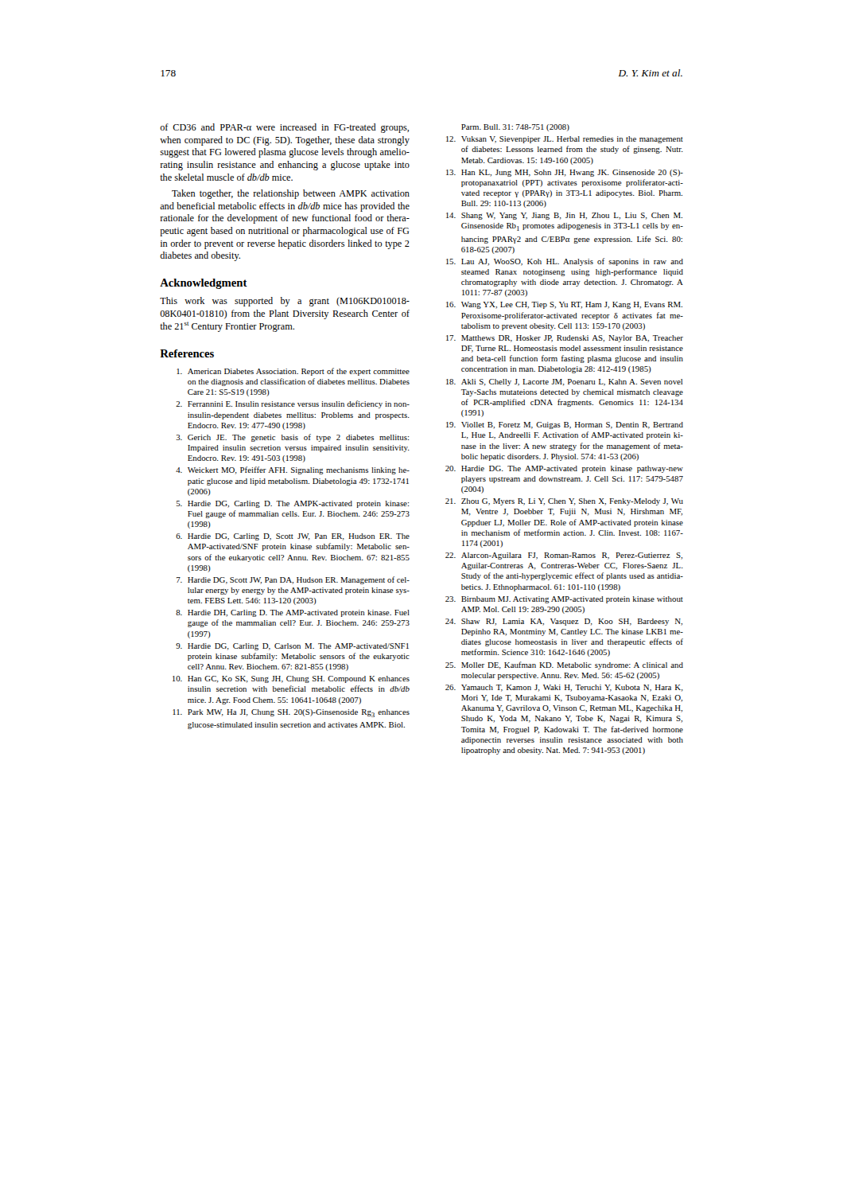178
D. Y. Kim et al.
of CD36 and PPAR-α were increased in FG-treated groups, when compared to DC (Fig. 5D). Together, these data strongly suggest that FG lowered plasma glucose levels through ameliorating insulin resistance and enhancing a glucose uptake into the skeletal muscle of db/db mice.
Taken together, the relationship between AMPK activation and beneficial metabolic effects in db/db mice has provided the rationale for the development of new functional food or therapeutic agent based on nutritional or pharmacological use of FG in order to prevent or reverse hepatic disorders linked to type 2 diabetes and obesity.
Acknowledgment
This work was supported by a grant (M106KD010018-08K0401-01810) from the Plant Diversity Research Center of the 21st Century Frontier Program.
References
American Diabetes Association. Report of the expert committee on the diagnosis and classification of diabetes mellitus. Diabetes Care 21: S5-S19 (1998)
Ferrannini E. Insulin resistance versus insulin deficiency in non-insulin-dependent diabetes mellitus: Problems and prospects. Endocro. Rev. 19: 477-490 (1998)
Gerich JE. The genetic basis of type 2 diabetes mellitus: Impaired insulin secretion versus impaired insulin sensitivity. Endocro. Rev. 19: 491-503 (1998)
Weickert MO, Pfeiffer AFH. Signaling mechanisms linking hepatic glucose and lipid metabolism. Diabetologia 49: 1732-1741 (2006)
Hardie DG, Carling D. The AMPK-activated protein kinase: Fuel gauge of mammalian cells. Eur. J. Biochem. 246: 259-273 (1998)
Hardie DG, Carling D, Scott JW, Pan ER, Hudson ER. The AMP-activated/SNF protein kinase subfamily: Metabolic sensors of the eukaryotic cell? Annu. Rev. Biochem. 67: 821-855 (1998)
Hardie DG, Scott JW, Pan DA, Hudson ER. Management of cellular energy by energy by the AMP-activated protein kinase system. FEBS Lett. 546: 113-120 (2003)
Hardie DH, Carling D. The AMP-activated protein kinase. Fuel gauge of the mammalian cell? Eur. J. Biochem. 246: 259-273 (1997)
Hardie DG, Carling D, Carlson M. The AMP-activated/SNF1 protein kinase subfamily: Metabolic sensors of the eukaryotic cell? Annu. Rev. Biochem. 67: 821-855 (1998)
Han GC, Ko SK, Sung JH, Chung SH. Compound K enhances insulin secretion with beneficial metabolic effects in db/db mice. J. Agr. Food Chem. 55: 10641-10648 (2007)
Park MW, Ha JI, Chung SH. 20(S)-Ginsenoside Rg3 enhances glucose-stimulated insulin secretion and activates AMPK. Biol.
Parm. Bull. 31: 748-751 (2008)
Vuksan V, Sievenpiper JL. Herbal remedies in the management of diabetes: Lessons learned from the study of ginseng. Nutr. Metab. Cardiovas. 15: 149-160 (2005)
Han KL, Jung MH, Sohn JH, Hwang JK. Ginsenoside 20 (S)-protopanaxatriol (PPT) activates peroxisome proliferator-activated receptor γ (PPARγ) in 3T3-L1 adipocytes. Biol. Pharm. Bull. 29: 110-113 (2006)
Shang W, Yang Y, Jiang B, Jin H, Zhou L, Liu S, Chen M. Ginsenoside Rb1 promotes adipogenesis in 3T3-L1 cells by enhancing PPARγ2 and C/EBPα gene expression. Life Sci. 80: 618-625 (2007)
Lau AJ, WooSO, Koh HL. Analysis of saponins in raw and steamed Ranax notoginseng using high-performance liquid chromatography with diode array detection. J. Chromatogr. A 1011: 77-87 (2003)
Wang YX, Lee CH, Tiep S, Yu RT, Ham J, Kang H, Evans RM. Peroxisome-proliferator-activated receptor δ activates fat metabolism to prevent obesity. Cell 113: 159-170 (2003)
Matthews DR, Hosker JP, Rudenski AS, Naylor BA, Treacher DF, Turne RL. Homeostasis model assessment insulin resistance and beta-cell function form fasting plasma glucose and insulin concentration in man. Diabetologia 28: 412-419 (1985)
Akli S, Chelly J, Lacorte JM, Poenaru L, Kahn A. Seven novel Tay-Sachs mutateions detected by chemical mismatch cleavage of PCR-amplified cDNA fragments. Genomics 11: 124-134 (1991)
Viollet B, Foretz M, Guigas B, Horman S, Dentin R, Bertrand L, Hue L, Andreelli F. Activation of AMP-activated protein kinase in the liver: A new strategy for the management of metabolic hepatic disorders. J. Physiol. 574: 41-53 (206)
Hardie DG. The AMP-activated protein kinase pathway-new players upstream and downstream. J. Cell Sci. 117: 5479-5487 (2004)
Zhou G, Myers R, Li Y, Chen Y, Shen X, Fenky-Melody J, Wu M, Ventre J, Doebber T, Fujii N, Musi N, Hirshman MF, Gppduer LJ, Moller DE. Role of AMP-activated protein kinase in mechanism of metformin action. J. Clin. Invest. 108: 1167-1174 (2001)
Alarcon-Aguilara FJ, Roman-Ramos R, Perez-Gutierrez S, Aguilar-Contreras A, Contreras-Weber CC, Flores-Saenz JL. Study of the anti-hyperglycemic effect of plants used as antidiabetics. J. Ethnopharmacol. 61: 101-110 (1998)
Birnbaum MJ. Activating AMP-activated protein kinase without AMP. Mol. Cell 19: 289-290 (2005)
Shaw RJ, Lamia KA, Vasquez D, Koo SH, Bardeesy N, Depinho RA, Montminy M, Cantley LC. The kinase LKB1 mediates glucose homeostasis in liver and therapeutic effects of metformin. Science 310: 1642-1646 (2005)
Moller DE, Kaufman KD. Metabolic syndrome: A clinical and molecular perspective. Annu. Rev. Med. 56: 45-62 (2005)
Yamauch T, Kamon J, Waki H, Teruchi Y, Kubota N, Hara K, Mori Y, Ide T, Murakami K, Tsuboyama-Kasaoka N, Ezaki O, Akanuma Y, Gavrilova O, Vinson C, Retman ML, Kagechika H, Shudo K, Yoda M, Nakano Y, Tobe K, Nagai R, Kimura S, Tomita M, Froguel P, Kadowaki T. The fat-derived hormone adiponectin reverses insulin resistance associated with both lipoatrophy and obesity. Nat. Med. 7: 941-953 (2001)